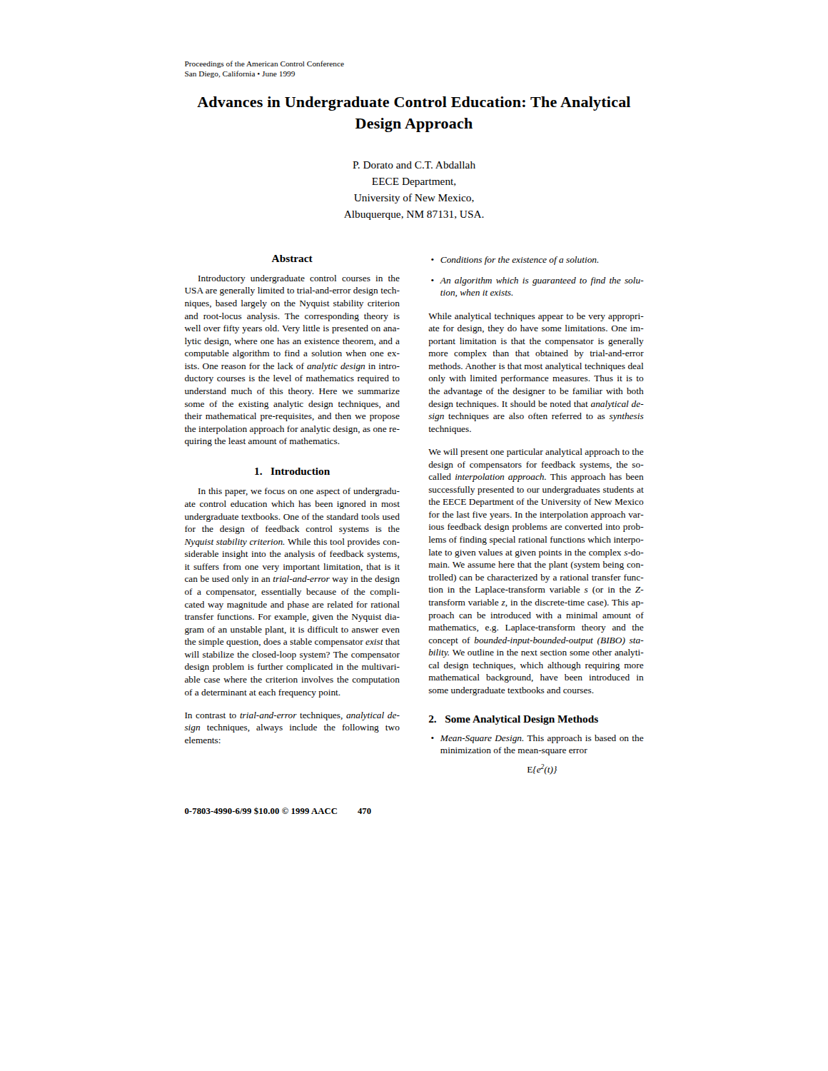Proceedings of the American Control Conference
San Diego, California • June 1999
Advances in Undergraduate Control Education: The Analytical
Design Approach
P. Dorato and C.T. Abdallah
EECE Department,
University of New Mexico,
Albuquerque, NM 87131, USA.
Abstract
Introductory undergraduate control courses in the USA are generally limited to trial-and-error design techniques, based largely on the Nyquist stability criterion and root-locus analysis. The corresponding theory is well over fifty years old. Very little is presented on analytic design, where one has an existence theorem, and a computable algorithm to find a solution when one exists. One reason for the lack of analytic design in introductory courses is the level of mathematics required to understand much of this theory. Here we summarize some of the existing analytic design techniques, and their mathematical pre-requisites, and then we propose the interpolation approach for analytic design, as one requiring the least amount of mathematics.
1. Introduction
In this paper, we focus on one aspect of undergraduate control education which has been ignored in most undergraduate textbooks. One of the standard tools used for the design of feedback control systems is the Nyquist stability criterion. While this tool provides considerable insight into the analysis of feedback systems, it suffers from one very important limitation, that is it can be used only in an trial-and-error way in the design of a compensator, essentially because of the complicated way magnitude and phase are related for rational transfer functions. For example, given the Nyquist diagram of an unstable plant, it is difficult to answer even the simple question, does a stable compensator exist that will stabilize the closed-loop system? The compensator design problem is further complicated in the multivariable case where the criterion involves the computation of a determinant at each frequency point.
In contrast to trial-and-error techniques, analytical design techniques, always include the following two elements:
Conditions for the existence of a solution.
An algorithm which is guaranteed to find the solution, when it exists.
While analytical techniques appear to be very appropriate for design, they do have some limitations. One important limitation is that the compensator is generally more complex than that obtained by trial-and-error methods. Another is that most analytical techniques deal only with limited performance measures. Thus it is to the advantage of the designer to be familiar with both design techniques. It should be noted that analytical design techniques are also often referred to as synthesis techniques.
We will present one particular analytical approach to the design of compensators for feedback systems, the so-called interpolation approach. This approach has been successfully presented to our undergraduates students at the EECE Department of the University of New Mexico for the last five years. In the interpolation approach various feedback design problems are converted into problems of finding special rational functions which interpolate to given values at given points in the complex s-domain. We assume here that the plant (system being controlled) can be characterized by a rational transfer function in the Laplace-transform variable s (or in the Z-transform variable z, in the discrete-time case). This approach can be introduced with a minimal amount of mathematics, e.g. Laplace-transform theory and the concept of bounded-input-bounded-output (BIBO) stability. We outline in the next section some other analytical design techniques, which although requiring more mathematical background, have been introduced in some undergraduate textbooks and courses.
2. Some Analytical Design Methods
Mean-Square Design. This approach is based on the minimization of the mean-square error
E{e2(t)}
0-7803-4990-6/99 $10.00 © 1999 AACC470